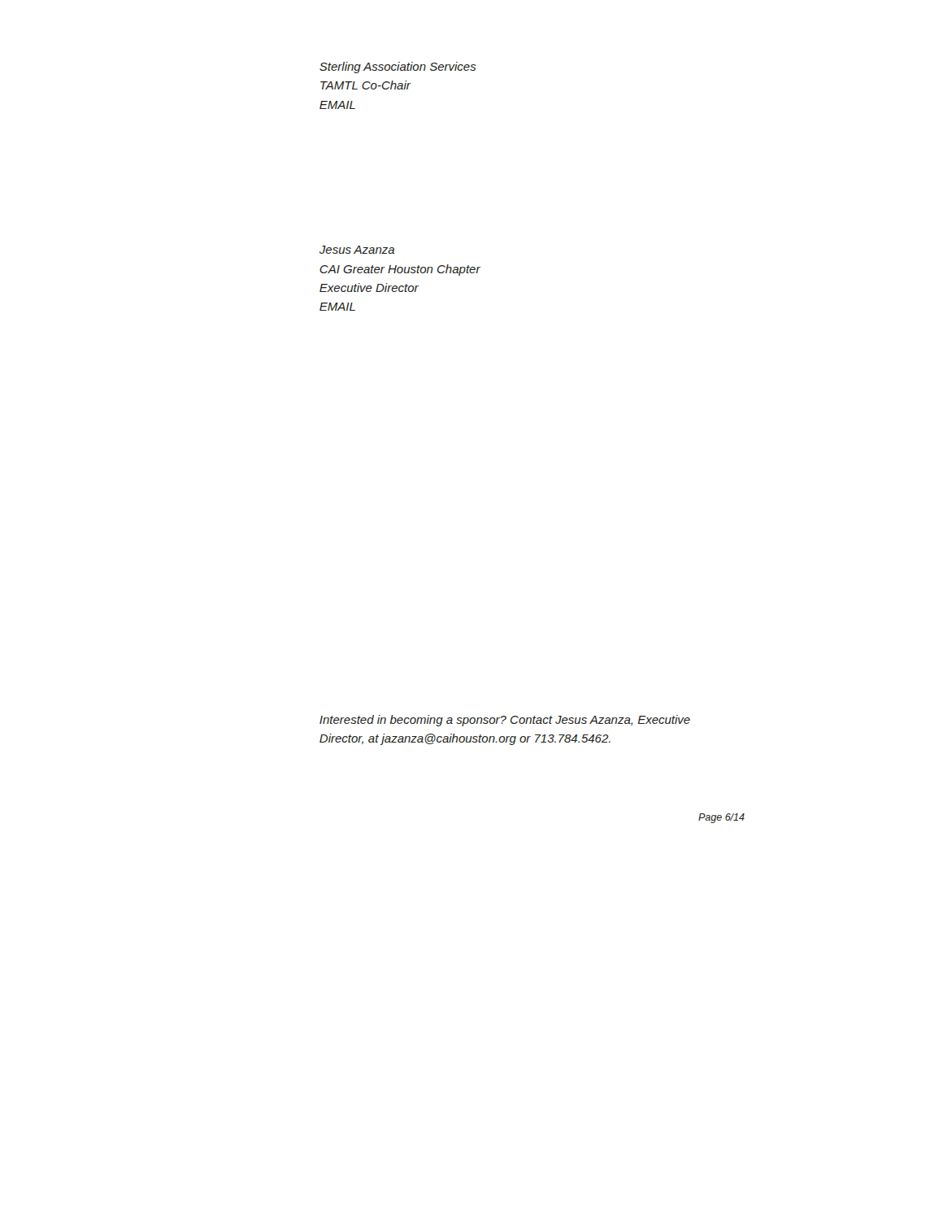Sterling Association Services
TAMTL Co-Chair
EMAIL
Jesus Azanza
CAI Greater Houston Chapter
Executive Director
EMAIL
Interested in becoming a sponsor? Contact Jesus Azanza, Executive Director, at jazanza@caihouston.org or 713.784.5462.
Page 6/14